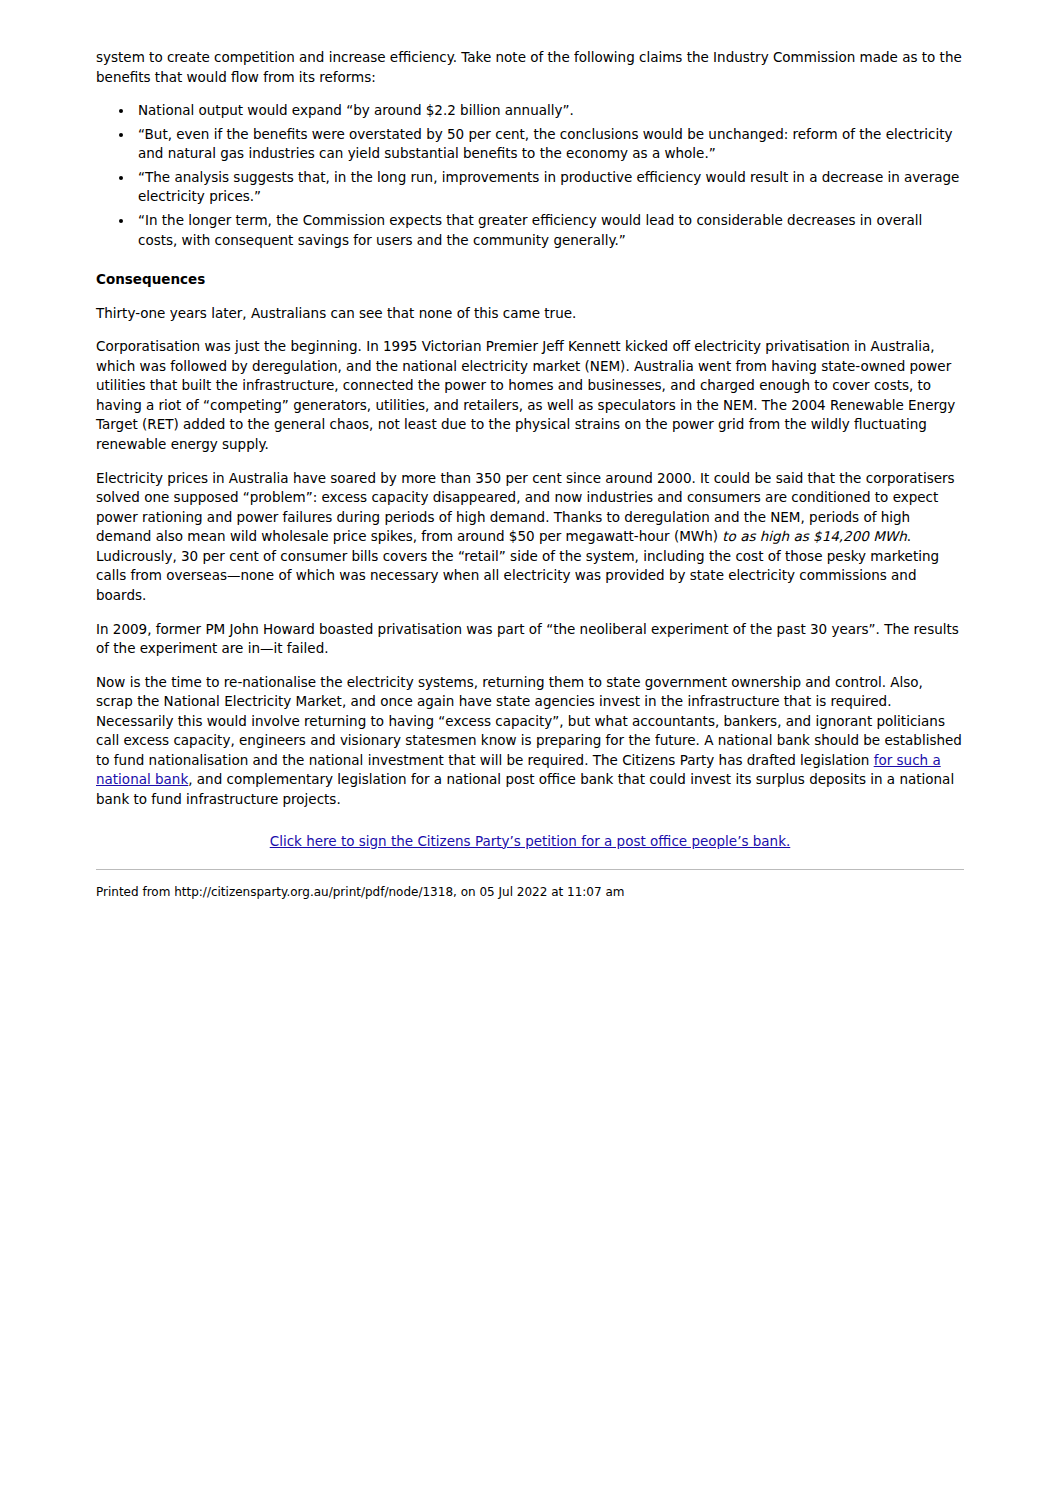system to create competition and increase efficiency. Take note of the following claims the Industry Commission made as to the benefits that would flow from its reforms:
National output would expand “by around $2.2 billion annually”.
“But, even if the benefits were overstated by 50 per cent, the conclusions would be unchanged: reform of the electricity and natural gas industries can yield substantial benefits to the economy as a whole.”
“The analysis suggests that, in the long run, improvements in productive efficiency would result in a decrease in average electricity prices.”
“In the longer term, the Commission expects that greater efficiency would lead to considerable decreases in overall costs, with consequent savings for users and the community generally.”
Consequences
Thirty-one years later, Australians can see that none of this came true.
Corporatisation was just the beginning. In 1995 Victorian Premier Jeff Kennett kicked off electricity privatisation in Australia, which was followed by deregulation, and the national electricity market (NEM). Australia went from having state-owned power utilities that built the infrastructure, connected the power to homes and businesses, and charged enough to cover costs, to having a riot of “competing” generators, utilities, and retailers, as well as speculators in the NEM. The 2004 Renewable Energy Target (RET) added to the general chaos, not least due to the physical strains on the power grid from the wildly fluctuating renewable energy supply.
Electricity prices in Australia have soared by more than 350 per cent since around 2000. It could be said that the corporatisers solved one supposed “problem”: excess capacity disappeared, and now industries and consumers are conditioned to expect power rationing and power failures during periods of high demand. Thanks to deregulation and the NEM, periods of high demand also mean wild wholesale price spikes, from around $50 per megawatt-hour (MWh) to as high as $14,200 MWh. Ludicrously, 30 per cent of consumer bills covers the “retail” side of the system, including the cost of those pesky marketing calls from overseas—none of which was necessary when all electricity was provided by state electricity commissions and boards.
In 2009, former PM John Howard boasted privatisation was part of “the neoliberal experiment of the past 30 years”. The results of the experiment are in—it failed.
Now is the time to re-nationalise the electricity systems, returning them to state government ownership and control. Also, scrap the National Electricity Market, and once again have state agencies invest in the infrastructure that is required. Necessarily this would involve returning to having “excess capacity”, but what accountants, bankers, and ignorant politicians call excess capacity, engineers and visionary statesmen know is preparing for the future. A national bank should be established to fund nationalisation and the national investment that will be required. The Citizens Party has drafted legislation for such a national bank, and complementary legislation for a national post office bank that could invest its surplus deposits in a national bank to fund infrastructure projects.
Click here to sign the Citizens Party’s petition for a post office people’s bank.
Printed from http://citizensparty.org.au/print/pdf/node/1318, on 05 Jul 2022 at 11:07 am